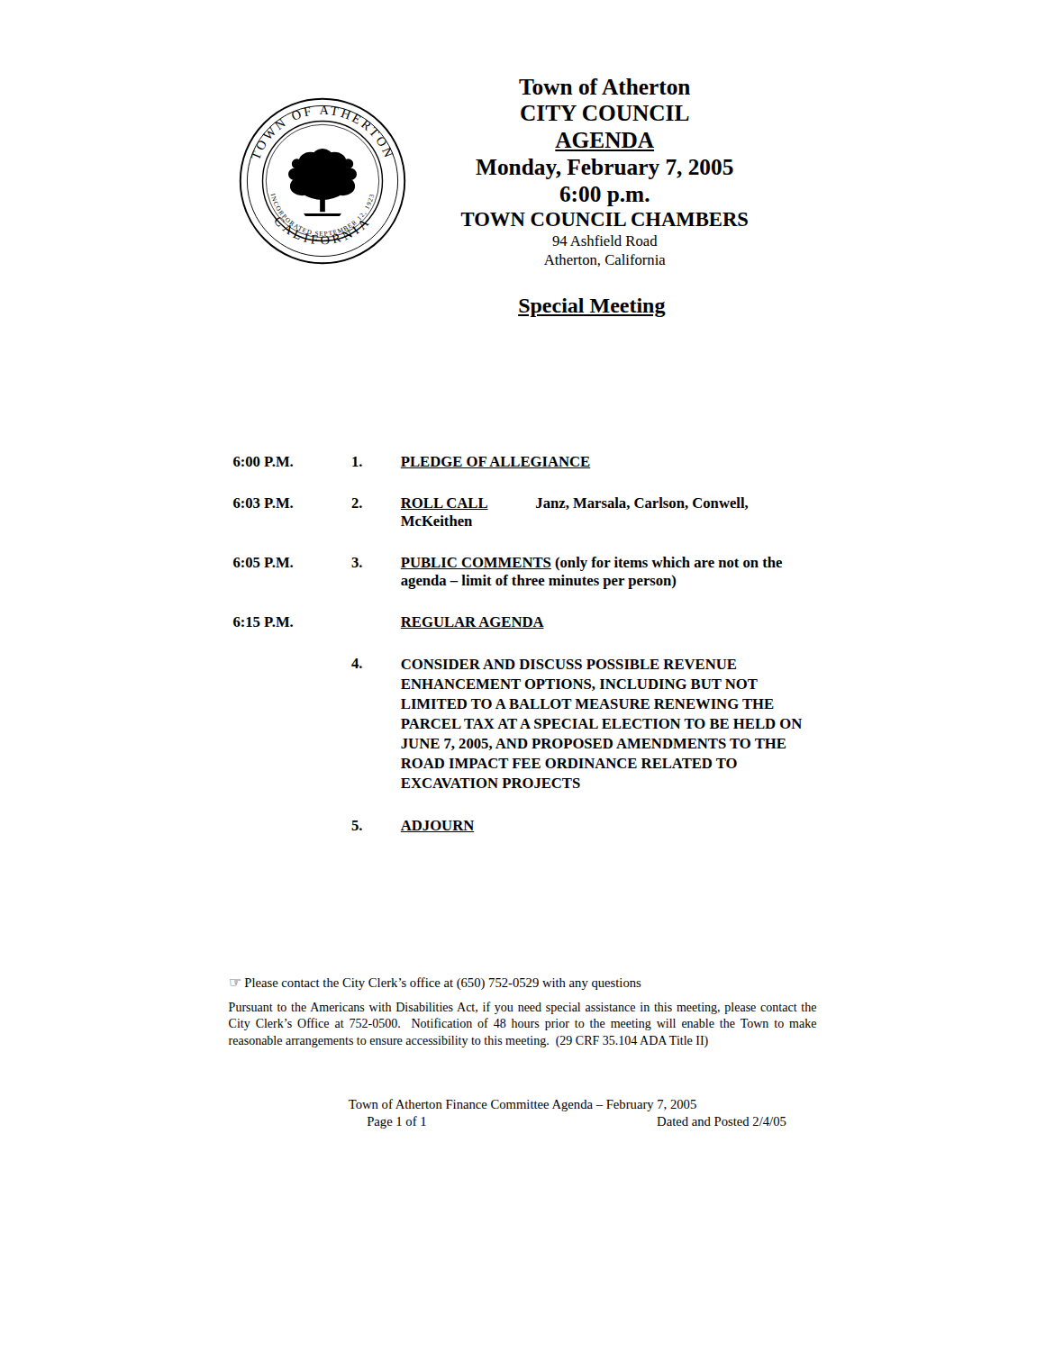TOWN OF ATHERTON CALIFORNIA INCORPORATED SEPTEMBER 12, 1923
Town of Atherton
CITY COUNCIL
AGENDA
Monday, February 7, 2005
6:00 p.m.
TOWN COUNCIL CHAMBERS
94 Ashfield Road
Atherton, California
Special Meeting
| 6:00 P.M. | 1. | PLEDGE OF ALLEGIANCE |
| 6:03 P.M. | 2. | ROLL CALL Janz, Marsala, Carlson, Conwell, McKeithen |
| 6:05 P.M. | 3. | PUBLIC COMMENTS (only for items which are not on the agenda – limit of three minutes per person) |
| 6:15 P.M. | | REGULAR AGENDA |
| | 4. | CONSIDER AND DISCUSS POSSIBLE REVENUE ENHANCEMENT OPTIONS, INCLUDING BUT NOT LIMITED TO A BALLOT MEASURE RENEWING THE PARCEL TAX AT A SPECIAL ELECTION TO BE HELD ON JUNE 7, 2005, AND PROPOSED AMENDMENTS TO THE ROAD IMPACT FEE ORDINANCE RELATED TO EXCAVATION PROJECTS |
| | 5. | ADJOURN |
☞ Please contact the City Clerk’s office at (650) 752-0529 with any questions
Pursuant to the Americans with Disabilities Act, if you need special assistance in this meeting, please contact the City Clerk’s Office at 752-0500. Notification of 48 hours prior to the meeting will enable the Town to make reasonable arrangements to ensure accessibility to this meeting. (29 CRF 35.104 ADA Title II)
Town of Atherton Finance Committee Agenda – February 7, 2005
Page 1 of 1 Dated and Posted 2/4/05